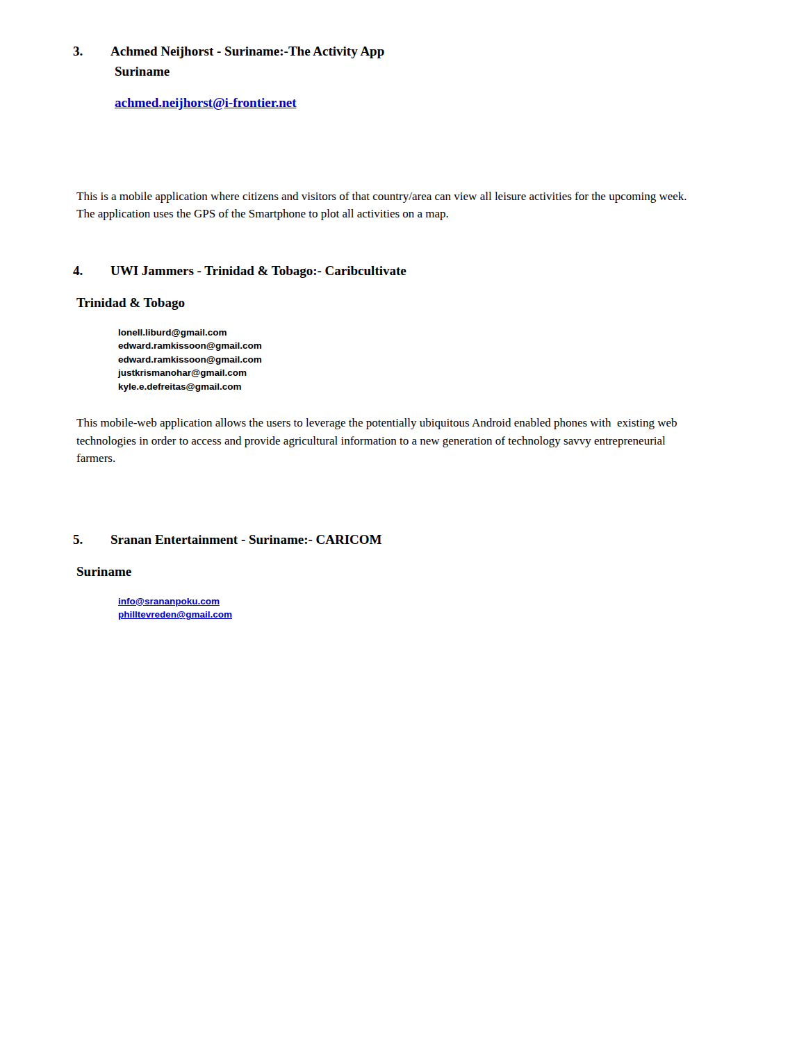3. Achmed Neijhorst - Suriname:-The Activity App
Suriname
achmed.neijhorst@i-frontier.net
This is a mobile application where citizens and visitors of that country/area can view all leisure activities for the upcoming week. The application uses the GPS of the Smartphone to plot all activities on a map.
4. UWI Jammers - Trinidad & Tobago:- Caribcultivate
Trinidad & Tobago
lonell.liburd@gmail.com
edward.ramkissoon@gmail.com
edward.ramkissoon@gmail.com
justkrismanohar@gmail.com
kyle.e.defreitas@gmail.com
This mobile-web application allows the users to leverage the potentially ubiquitous Android enabled phones with existing web technologies in order to access and provide agricultural information to a new generation of technology savvy entrepreneurial farmers.
5. Sranan Entertainment - Suriname:- CARICOM
Suriname
info@srananpoku.com
philltevreden@gmail.com